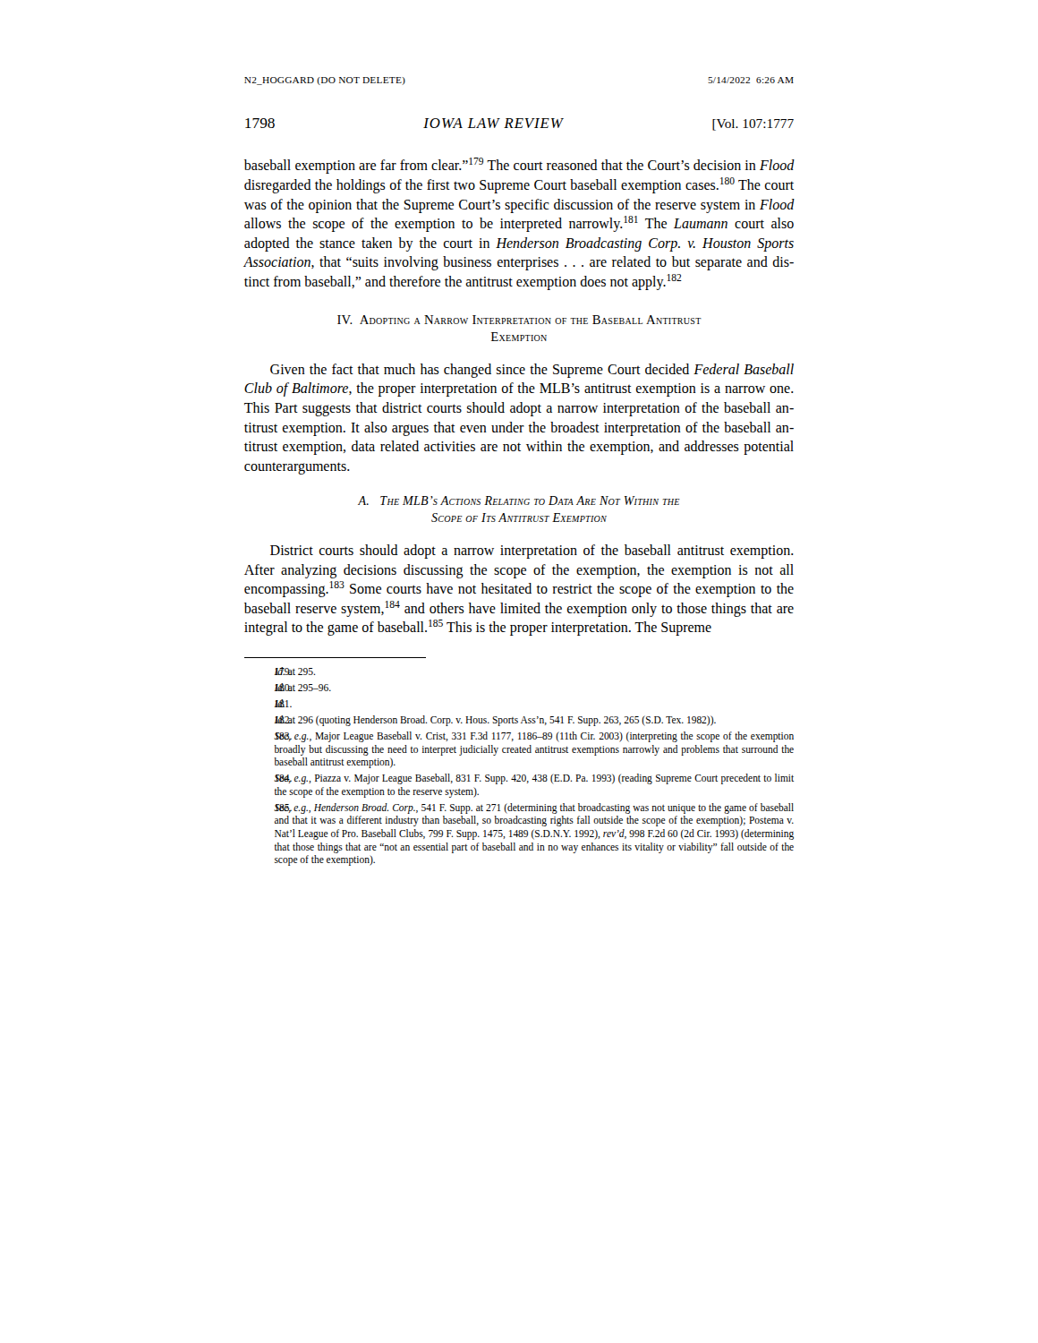N2_HOGGARD (DO NOT DELETE) 5/14/2022 6:26 AM
1798 IOWA LAW REVIEW [Vol. 107:1777
baseball exemption are far from clear.”179 The court reasoned that the Court’s decision in Flood disregarded the holdings of the first two Supreme Court baseball exemption cases.180 The court was of the opinion that the Supreme Court’s specific discussion of the reserve system in Flood allows the scope of the exemption to be interpreted narrowly.181 The Laumann court also adopted the stance taken by the court in Henderson Broadcasting Corp. v. Houston Sports Association, that “suits involving business enterprises . . . are related to but separate and distinct from baseball,” and therefore the antitrust exemption does not apply.182
IV. Adopting a Narrow Interpretation of the Baseball Antitrust
Exemption
Given the fact that much has changed since the Supreme Court decided Federal Baseball Club of Baltimore, the proper interpretation of the MLB’s antitrust exemption is a narrow one. This Part suggests that district courts should adopt a narrow interpretation of the baseball antitrust exemption. It also argues that even under the broadest interpretation of the baseball antitrust exemption, data related activities are not within the exemption, and addresses potential counterarguments.
A. The MLB’s Actions Relating to Data Are Not Within the
Scope of Its Antitrust Exemption
District courts should adopt a narrow interpretation of the baseball antitrust exemption. After analyzing decisions discussing the scope of the exemption, the exemption is not all encompassing.183 Some courts have not hesitated to restrict the scope of the exemption to the baseball reserve system,184 and others have limited the exemption only to those things that are integral to the game of baseball.185 This is the proper interpretation. The Supreme
179. Id. at 295.
180. Id. at 295–96.
181. Id.
182. Id. at 296 (quoting Henderson Broad. Corp. v. Hous. Sports Ass’n, 541 F. Supp. 263, 265 (S.D. Tex. 1982)).
183. See, e.g., Major League Baseball v. Crist, 331 F.3d 1177, 1186–89 (11th Cir. 2003) (interpreting the scope of the exemption broadly but discussing the need to interpret judicially created antitrust exemptions narrowly and problems that surround the baseball antitrust exemption).
184. See, e.g., Piazza v. Major League Baseball, 831 F. Supp. 420, 438 (E.D. Pa. 1993) (reading Supreme Court precedent to limit the scope of the exemption to the reserve system).
185. See, e.g., Henderson Broad. Corp., 541 F. Supp. at 271 (determining that broadcasting was not unique to the game of baseball and that it was a different industry than baseball, so broadcasting rights fall outside the scope of the exemption); Postema v. Nat’l League of Pro. Baseball Clubs, 799 F. Supp. 1475, 1489 (S.D.N.Y. 1992), rev’d, 998 F.2d 60 (2d Cir. 1993) (determining that those things that are “not an essential part of baseball and in no way enhances its vitality or viability” fall outside of the scope of the exemption).